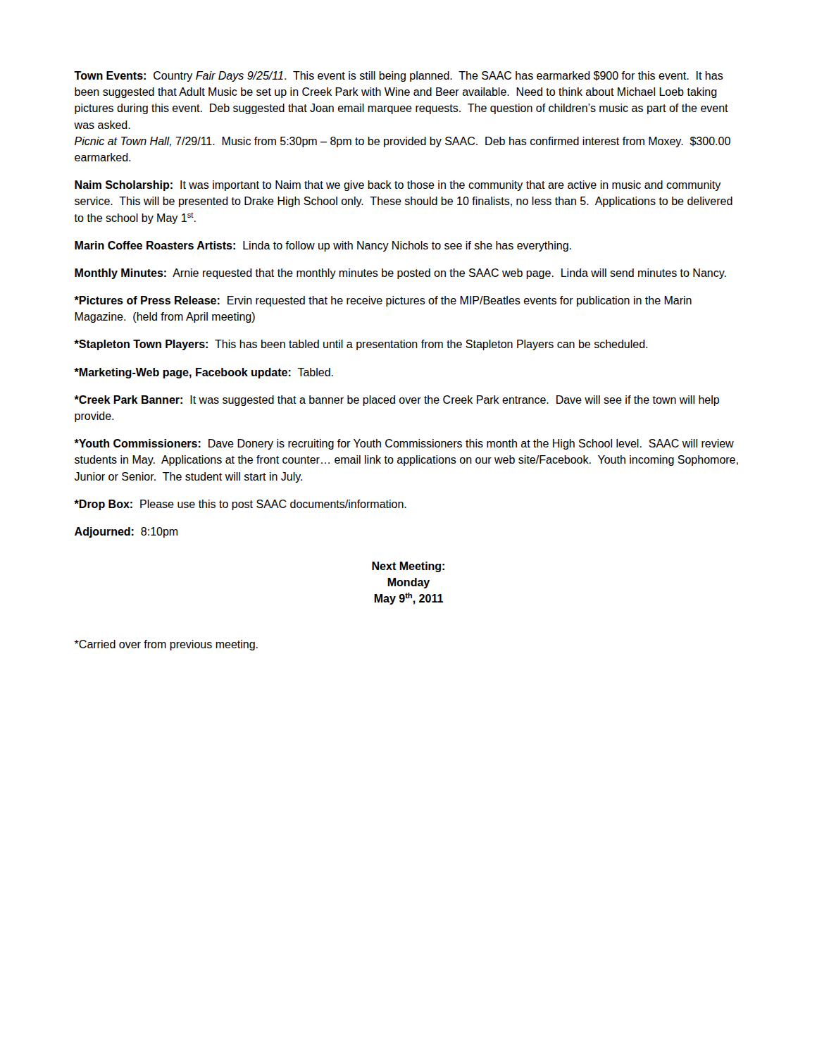Town Events: Country Fair Days 9/25/11. This event is still being planned. The SAAC has earmarked $900 for this event. It has been suggested that Adult Music be set up in Creek Park with Wine and Beer available. Need to think about Michael Loeb taking pictures during this event. Deb suggested that Joan email marquee requests. The question of children’s music as part of the event was asked.
Picnic at Town Hall, 7/29/11. Music from 5:30pm – 8pm to be provided by SAAC. Deb has confirmed interest from Moxey. $300.00 earmarked.
Naim Scholarship: It was important to Naim that we give back to those in the community that are active in music and community service. This will be presented to Drake High School only. These should be 10 finalists, no less than 5. Applications to be delivered to the school by May 1st.
Marin Coffee Roasters Artists: Linda to follow up with Nancy Nichols to see if she has everything.
Monthly Minutes: Arnie requested that the monthly minutes be posted on the SAAC web page. Linda will send minutes to Nancy.
*Pictures of Press Release: Ervin requested that he receive pictures of the MIP/Beatles events for publication in the Marin Magazine. (held from April meeting)
*Stapleton Town Players: This has been tabled until a presentation from the Stapleton Players can be scheduled.
*Marketing-Web page, Facebook update: Tabled.
*Creek Park Banner: It was suggested that a banner be placed over the Creek Park entrance. Dave will see if the town will help provide.
*Youth Commissioners: Dave Donery is recruiting for Youth Commissioners this month at the High School level. SAAC will review students in May. Applications at the front counter… email link to applications on our web site/Facebook. Youth incoming Sophomore, Junior or Senior. The student will start in July.
*Drop Box: Please use this to post SAAC documents/information.
Adjourned: 8:10pm
Next Meeting:
Monday
May 9th, 2011
*Carried over from previous meeting.